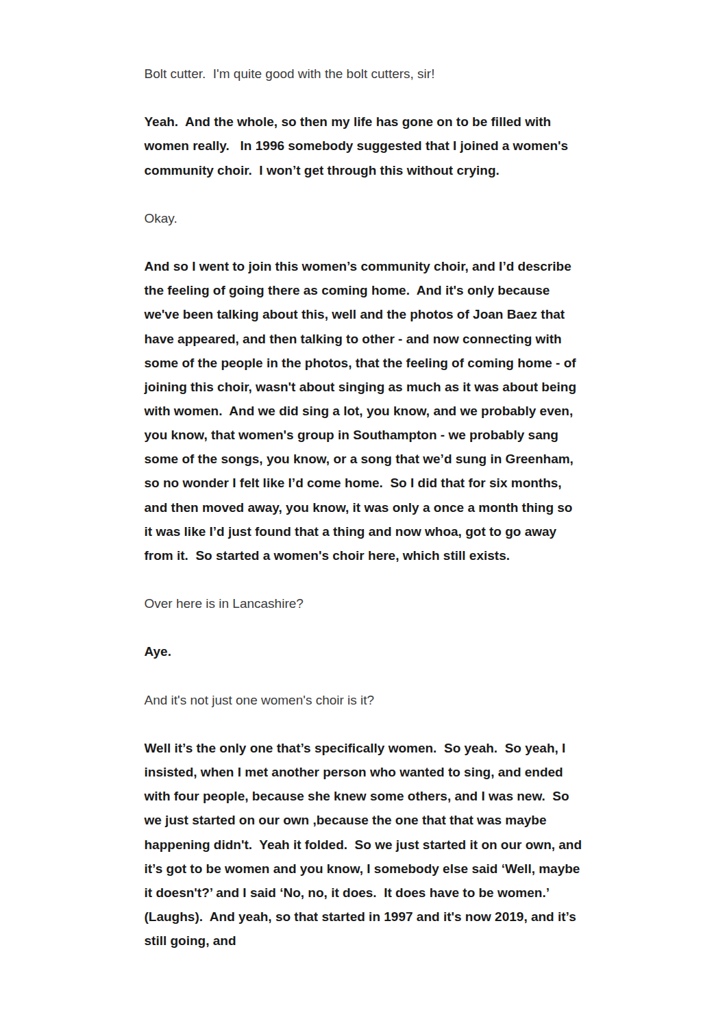Bolt cutter. I'm quite good with the bolt cutters, sir!
Yeah. And the whole, so then my life has gone on to be filled with women really. In 1996 somebody suggested that I joined a women's community choir. I won’t get through this without crying.
Okay.
And so I went to join this women’s community choir, and I’d describe the feeling of going there as coming home. And it's only because we've been talking about this, well and the photos of Joan Baez that have appeared, and then talking to other - and now connecting with some of the people in the photos, that the feeling of coming home - of joining this choir, wasn't about singing as much as it was about being with women. And we did sing a lot, you know, and we probably even, you know, that women's group in Southampton - we probably sang some of the songs, you know, or a song that we’d sung in Greenham, so no wonder I felt like I’d come home. So I did that for six months, and then moved away, you know, it was only a once a month thing so it was like I’d just found that a thing and now whoa, got to go away from it. So started a women's choir here, which still exists.
Over here is in Lancashire?
Aye.
And it's not just one women's choir is it?
Well it’s the only one that’s specifically women. So yeah. So yeah, I insisted, when I met another person who wanted to sing, and ended with four people, because she knew some others, and I was new. So we just started on our own ,because the one that that was maybe happening didn't. Yeah it folded. So we just started it on our own, and it’s got to be women and you know, I somebody else said ‘Well, maybe it doesn't?’ and I said ‘No, no, it does. It does have to be women.’ (Laughs). And yeah, so that started in 1997 and it's now 2019, and it’s still going, and